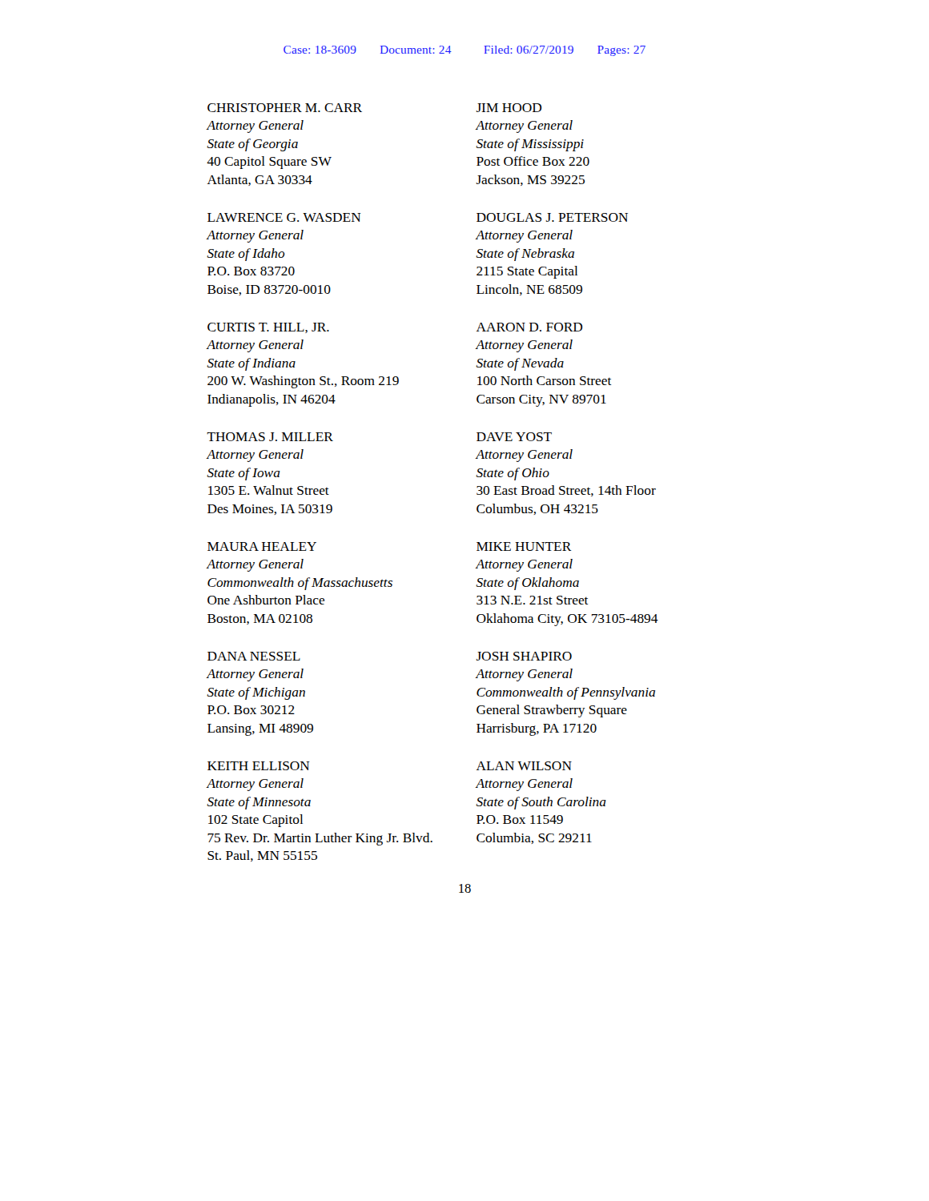Case: 18-3609 Document: 24 Filed: 06/27/2019 Pages: 27
CHRISTOPHER M. CARR
Attorney General
State of Georgia
40 Capitol Square SW
Atlanta, GA 30334
LAWRENCE G. WASDEN
Attorney General
State of Idaho
P.O. Box 83720
Boise, ID 83720-0010
CURTIS T. HILL, JR.
Attorney General
State of Indiana
200 W. Washington St., Room 219
Indianapolis, IN 46204
THOMAS J. MILLER
Attorney General
State of Iowa
1305 E. Walnut Street
Des Moines, IA 50319
MAURA HEALEY
Attorney General
Commonwealth of Massachusetts
One Ashburton Place
Boston, MA 02108
DANA NESSEL
Attorney General
State of Michigan
P.O. Box 30212
Lansing, MI 48909
KEITH ELLISON
Attorney General
State of Minnesota
102 State Capitol
75 Rev. Dr. Martin Luther King Jr. Blvd.
St. Paul, MN 55155
JIM HOOD
Attorney General
State of Mississippi
Post Office Box 220
Jackson, MS 39225
DOUGLAS J. PETERSON
Attorney General
State of Nebraska
2115 State Capital
Lincoln, NE 68509
AARON D. FORD
Attorney General
State of Nevada
100 North Carson Street
Carson City, NV 89701
DAVE YOST
Attorney General
State of Ohio
30 East Broad Street, 14th Floor
Columbus, OH 43215
MIKE HUNTER
Attorney General
State of Oklahoma
313 N.E. 21st Street
Oklahoma City, OK 73105-4894
JOSH SHAPIRO
Attorney General
Commonwealth of Pennsylvania
General Strawberry Square
Harrisburg, PA 17120
ALAN WILSON
Attorney General
State of South Carolina
P.O. Box 11549
Columbia, SC 29211
18